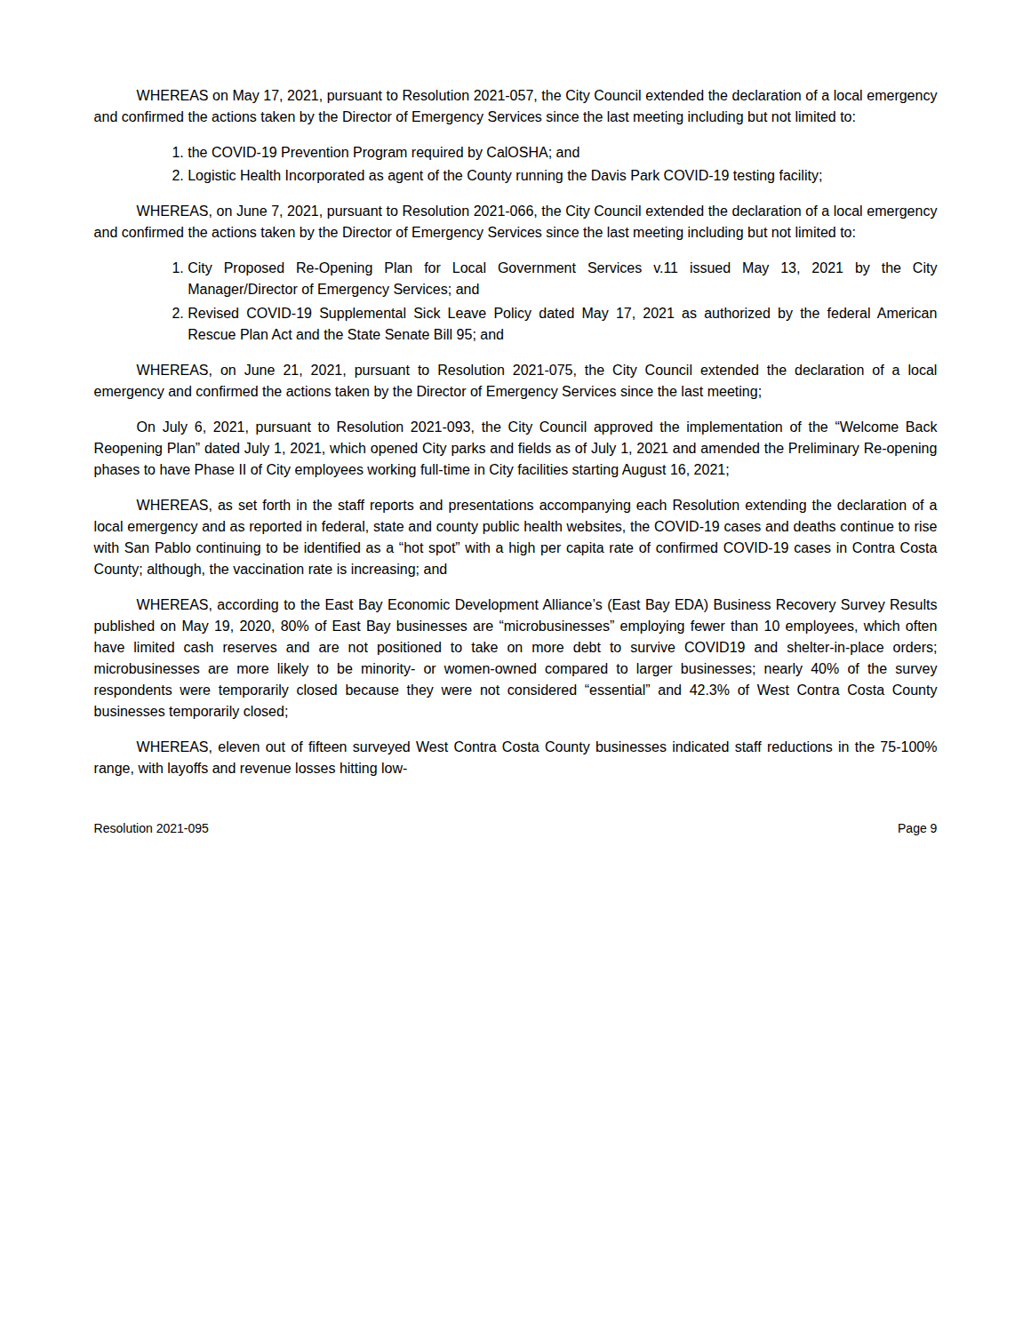WHEREAS on May 17, 2021, pursuant to Resolution 2021-057, the City Council extended the declaration of a local emergency and confirmed the actions taken by the Director of Emergency Services since the last meeting including but not limited to:
the COVID-19 Prevention Program required by CalOSHA; and
Logistic Health Incorporated as agent of the County running the Davis Park COVID-19 testing facility;
WHEREAS, on June 7, 2021, pursuant to Resolution 2021-066, the City Council extended the declaration of a local emergency and confirmed the actions taken by the Director of Emergency Services since the last meeting including but not limited to:
City Proposed Re-Opening Plan for Local Government Services v.11 issued May 13, 2021 by the City Manager/Director of Emergency Services; and
Revised COVID-19 Supplemental Sick Leave Policy dated May 17, 2021 as authorized by the federal American Rescue Plan Act and the State Senate Bill 95; and
WHEREAS, on June 21, 2021, pursuant to Resolution 2021-075, the City Council extended the declaration of a local emergency and confirmed the actions taken by the Director of Emergency Services since the last meeting;
On July 6, 2021, pursuant to Resolution 2021-093, the City Council approved the implementation of the “Welcome Back Reopening Plan” dated July 1, 2021, which opened City parks and fields as of July 1, 2021 and amended the Preliminary Re-opening phases to have Phase II of City employees working full-time in City facilities starting August 16, 2021;
WHEREAS, as set forth in the staff reports and presentations accompanying each Resolution extending the declaration of a local emergency and as reported in federal, state and county public health websites, the COVID-19 cases and deaths continue to rise with San Pablo continuing to be identified as a “hot spot” with a high per capita rate of confirmed COVID-19 cases in Contra Costa County; although, the vaccination rate is increasing; and
WHEREAS, according to the East Bay Economic Development Alliance’s (East Bay EDA) Business Recovery Survey Results published on May 19, 2020, 80% of East Bay businesses are “microbusinesses” employing fewer than 10 employees, which often have limited cash reserves and are not positioned to take on more debt to survive COVID19 and shelter-in-place orders; microbusinesses are more likely to be minority- or women-owned compared to larger businesses; nearly 40% of the survey respondents were temporarily closed because they were not considered “essential” and 42.3% of West Contra Costa County businesses temporarily closed;
WHEREAS, eleven out of fifteen surveyed West Contra Costa County businesses indicated staff reductions in the 75-100% range, with layoffs and revenue losses hitting low-
Resolution 2021-095 Page 9